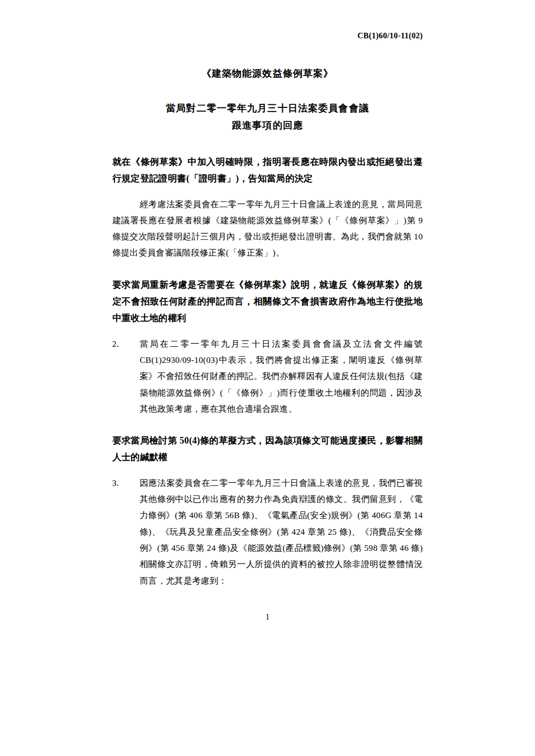CB(1)60/10-11(02)
《建築物能源效益條例草案》
當局對二零一零年九月三十日法案委員會會議
跟進事項的回應
就在《條例草案》中加入明確時限，指明署長應在時限內發出或拒絕發出遵行規定登記證明書(「證明書」)，告知當局的決定
經考慮法案委員會在二零一零年九月三十日會議上表達的意見，當局同意建議署長應在發展者根據《建築物能源效益條例草案》(「《條例草案》」)第 9 條提交次階段聲明起計三個月內，發出或拒絕發出證明書。為此，我們會就第 10 條提出委員會審議階段修正案(「修正案」)。
要求當局重新考慮是否需要在《條例草案》說明，就違反《條例草案》的規定不會招致任何財產的押記而言，相關條文不會損害政府作為地主行使批地中重收土地的權利
2. 當局在二零一零年九月三十日法案委員會會議及立法會文件編號 CB(1)2930/09-10(03)中表示，我們將會提出修正案，闡明違反《條例草案》不會招致任何財產的押記。我們亦解釋因有人違反任何法規(包括《建築物能源效益條例》(「《條例》」)而行使重收土地權利的問題，因涉及其他政策考慮，應在其他合適場合跟進。
要求當局檢討第 50(4)條的草擬方式，因為該項條文可能過度擾民，影響相關人士的緘默權
3. 因應法案委員會在二零一零年九月三十日會議上表達的意見，我們已審視其他條例中以已作出應有的努力作為免責辯護的條文。我們留意到，《電力條例》(第 406 章第 56B 條)、《電氣產品(安全)規例》(第 406G 章第 14 條)、《玩具及兒童產品安全條例》(第 424 章第 25 條)、《消費品安全條例》(第 456 章第 24 條)及《能源效益(產品標籤)條例》(第 598 章第 46 條)相關條文亦訂明，倚賴另一人所提供的資料的被控人除非證明從整體情況而言，尤其是考慮到：
1